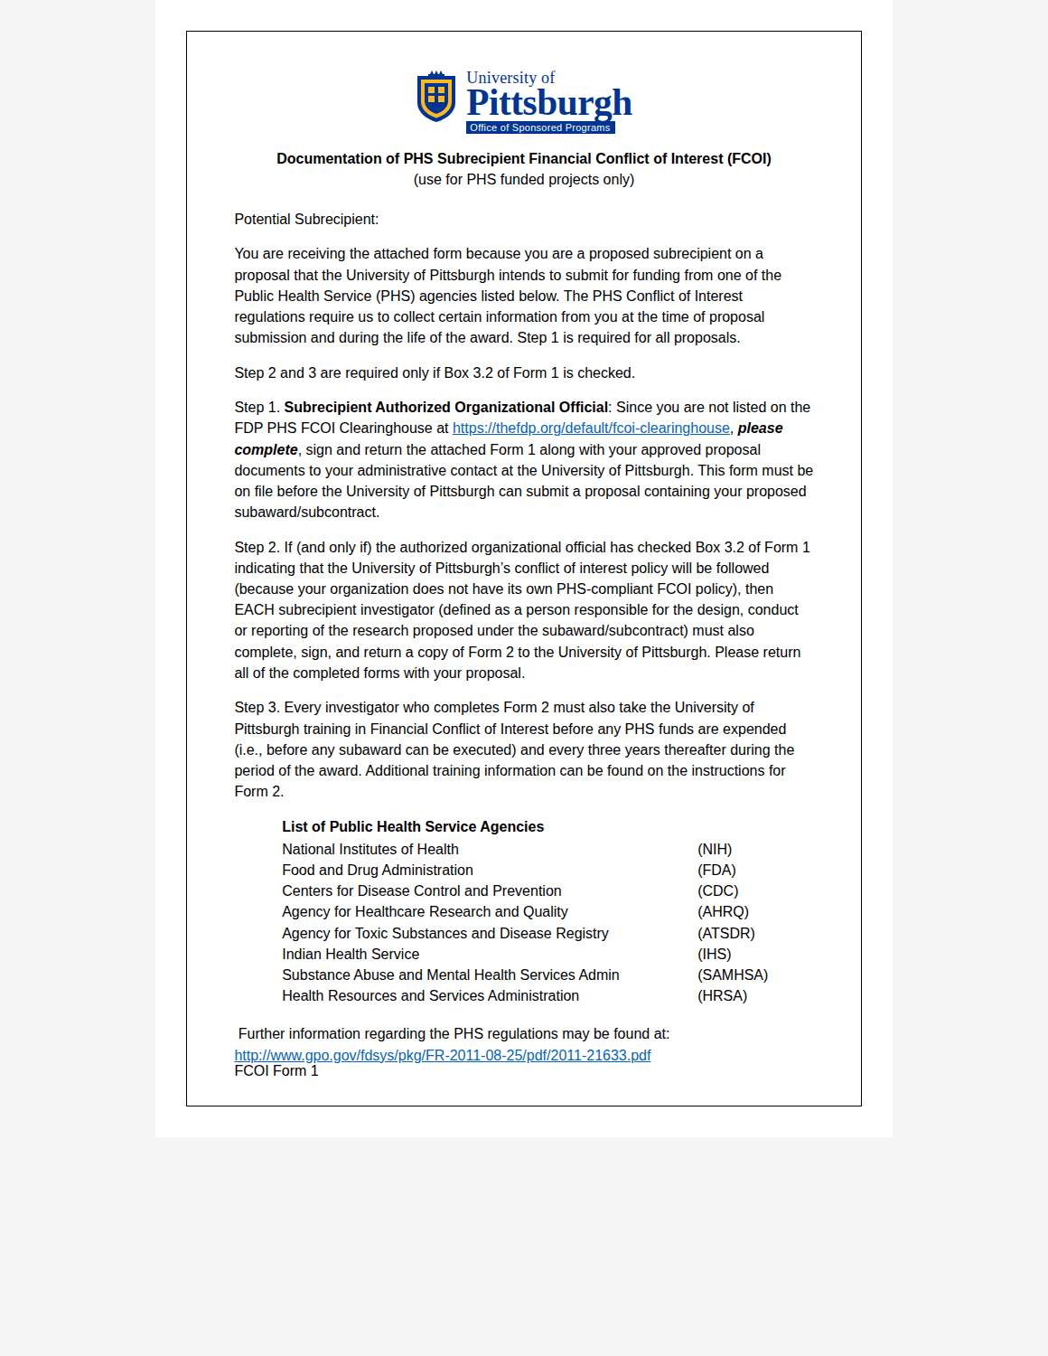University of
Pittsburgh
Office of Sponsored Programs
Documentation of PHS Subrecipient Financial Conflict of Interest (FCOI)
(use for PHS funded projects only)
Potential Subrecipient:
You are receiving the attached form because you are a proposed subrecipient on a proposal that the University of Pittsburgh intends to submit for funding from one of the Public Health Service (PHS) agencies listed below. The PHS Conflict of Interest regulations require us to collect certain information from you at the time of proposal submission and during the life of the award. Step 1 is required for all proposals.
Step 2 and 3 are required only if Box 3.2 of Form 1 is checked.
Step 1. Subrecipient Authorized Organizational Official: Since you are not listed on the FDP PHS FCOI Clearinghouse at https://thefdp.org/default/fcoi-clearinghouse, please complete, sign and return the attached Form 1 along with your approved proposal documents to your administrative contact at the University of Pittsburgh. This form must be on file before the University of Pittsburgh can submit a proposal containing your proposed subaward/subcontract.
Step 2. If (and only if) the authorized organizational official has checked Box 3.2 of Form 1 indicating that the University of Pittsburgh’s conflict of interest policy will be followed (because your organization does not have its own PHS-compliant FCOI policy), then EACH subrecipient investigator (defined as a person responsible for the design, conduct or reporting of the research proposed under the subaward/subcontract) must also complete, sign, and return a copy of Form 2 to the University of Pittsburgh. Please return all of the completed forms with your proposal.
Step 3. Every investigator who completes Form 2 must also take the University of Pittsburgh training in Financial Conflict of Interest before any PHS funds are expended (i.e., before any subaward can be executed) and every three years thereafter during the period of the award. Additional training information can be found on the instructions for Form 2.
List of Public Health Service Agencies
| National Institutes of Health | (NIH) |
| Food and Drug Administration | (FDA) |
| Centers for Disease Control and Prevention | (CDC) |
| Agency for Healthcare Research and Quality | (AHRQ) |
| Agency for Toxic Substances and Disease Registry | (ATSDR) |
| Indian Health Service | (IHS) |
| Substance Abuse and Mental Health Services Admin | (SAMHSA) |
| Health Resources and Services Administration | (HRSA) |
Further information regarding the PHS regulations may be found at: http://www.gpo.gov/fdsys/pkg/FR-2011-08-25/pdf/2011-21633.pdf
FCOI Form 1